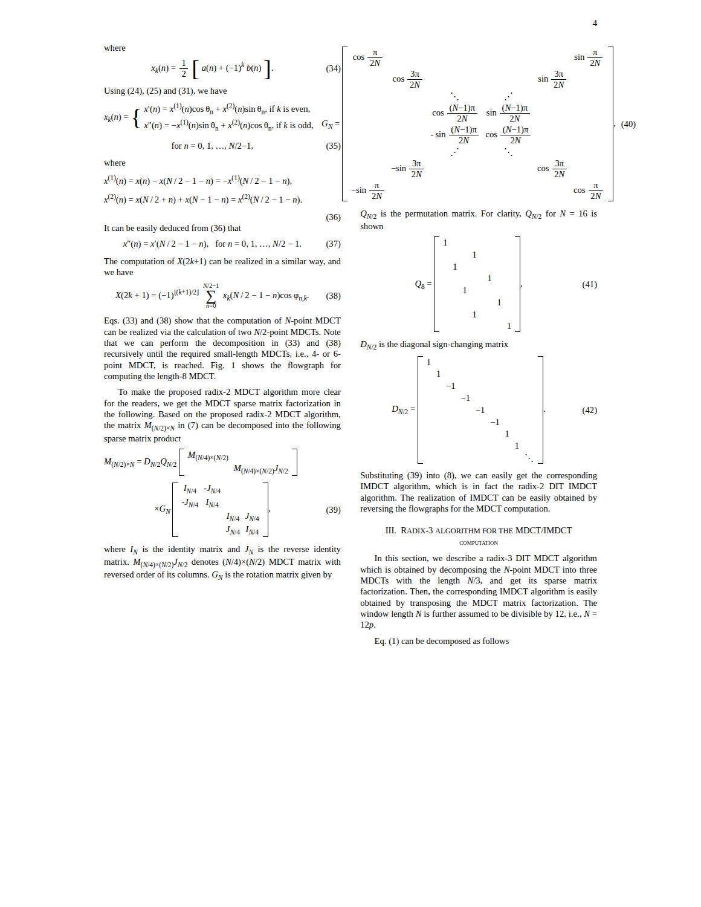4
where
xk(n) = 12 [ a(n) + (−1)k b(n) ].
(34)
Using (24), (25) and (31), we have
xk(n) = {
x′(n) = x(1)(n)cos θn + x(2)(n)sin θn, if k is even,
x″(n) = −x(1)(n)sin θn + x(2)(n)cos θn, if k is odd,
for n = 0, 1, …, N/2−1,
(35)
where
x(1)(n) = x(n) − x(N / 2 − 1 − n) = −x(1)(N / 2 − 1 − n),
x(2)(n) = x(N / 2 + n) + x(N − 1 − n) = x(2)(N / 2 − 1 − n).
(36)
It can be easily deduced from (36) that
x″(n) = x′(N / 2 − 1 − n), for n = 0, 1, …, N/2 − 1.
(37)
The computation of X(2k+1) can be realized in a similar way, and we have
X(2k + 1) = (−1)⌊(k+1)/2⌋ N/2−1 ∑ n=0 xk(N / 2 − 1 − n)cos φn,k.
(38)
Eqs. (33) and (38) show that the computation of N-point MDCT can be realized via the calculation of two N/2-point MDCTs. Note that we can perform the decomposition in (33) and (38) recursively until the required small-length MDCTs, i.e., 4- or 6-point MDCT, is reached. Fig. 1 shows the flowgraph for computing the length-8 MDCT.
To make the proposed radix-2 MDCT algorithm more clear for the readers, we get the MDCT sparse matrix factorization in the following. Based on the proposed radix-2 MDCT algorithm, the matrix M(N/2)×N in (7) can be decomposed into the following sparse matrix product
M(N/2)×N = DN/2 QN/2
| M ( N /4)×( N /2) | |
| | M ( N /4)×( N /2) J N /2 |
×GN
| I N /4 | - J N /4 | | |
| - J N /4 | I N /4 | | |
| | | I N /4 | J N /4 |
| | | J N /4 | I N /4 |
,
(39)
where IN is the identity matrix and JN is the reverse identity matrix. M(N/4)×(N/2) JN/2 denotes (N/4)×(N/2) MDCT matrix with reversed order of its columns. GN is the rotation matrix given by
GN =
| cos π 2 N | | | | | sin π 2 N |
| | cos 3π 2 N | | | sin 3π 2 N | |
| | | ⋱ | ⋰ | | |
| | | cos ( N −1)π 2 N | sin ( N −1)π 2 N | | |
| | | - sin ( N −1)π 2 N | cos ( N −1)π 2 N | | |
| | | ⋰ | ⋱ | | |
| | −sin 3π 2 N | | | cos 3π 2 N | |
| −sin π 2 N | | | | | cos π 2 N |
,
(40)
QN/2 is the permutation matrix. For clarity, QN/2 for N = 16 is shown
Q 8 =
| 1 | | | | | | | |
| | | | 1 | | | | |
| | 1 | | | | | | |
| | | | | | 1 | | |
| | | 1 | | | | | |
| | | | | | | 1 | |
| | | | 1 | | | | |
| | | | | | | | 1 |
,
(41)
DN/2 is the diagonal sign-changing matrix
DN/2 =
| 1 | | | | | | | | |
| | 1 | | | | | | | |
| | | −1 | | | | | | |
| | | | −1 | | | | | |
| | | | | −1 | | | | |
| | | | | | −1 | | | |
| | | | | | | 1 | | |
| | | | | | | | 1 | |
| | | | | | | | | ⋱ |
.
(42)
Substituting (39) into (8), we can easily get the corresponding IMDCT algorithm, which is in fact the radix-2 DIT IMDCT algorithm. The realization of IMDCT can be easily obtained by reversing the flowgraphs for the MDCT computation.
III. RADIX-3 ALGORITHM FOR THE MDCT/IMDCT
computation
In this section, we describe a radix-3 DIT MDCT algorithm which is obtained by decomposing the N-point MDCT into three MDCTs with the length N/3, and get its sparse matrix factorization. Then, the corresponding IMDCT algorithm is easily obtained by transposing the MDCT matrix factorization. The window length N is further assumed to be divisible by 12, i.e., N = 12p.
Eq. (1) can be decomposed as follows